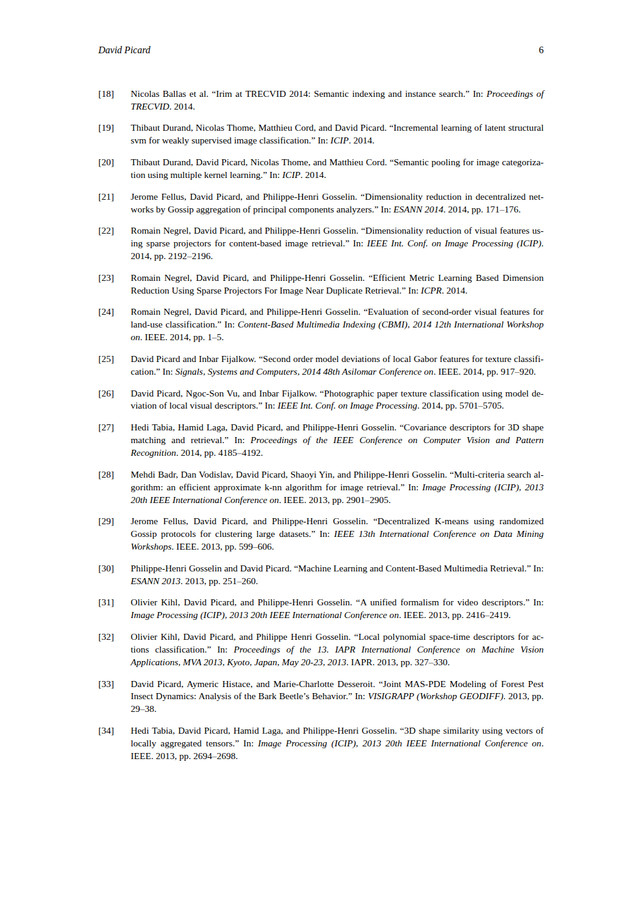David Picard 6
[18] Nicolas Ballas et al. “Irim at TRECVID 2014: Semantic indexing and instance search.” In: Proceedings of TRECVID. 2014.
[19] Thibaut Durand, Nicolas Thome, Matthieu Cord, and David Picard. “Incremental learning of latent structural svm for weakly supervised image classification.” In: ICIP. 2014.
[20] Thibaut Durand, David Picard, Nicolas Thome, and Matthieu Cord. “Semantic pooling for image categorization using multiple kernel learning.” In: ICIP. 2014.
[21] Jerome Fellus, David Picard, and Philippe-Henri Gosselin. “Dimensionality reduction in decentralized networks by Gossip aggregation of principal components analyzers.” In: ESANN 2014. 2014, pp. 171–176.
[22] Romain Negrel, David Picard, and Philippe-Henri Gosselin. “Dimensionality reduction of visual features using sparse projectors for content-based image retrieval.” In: IEEE Int. Conf. on Image Processing (ICIP). 2014, pp. 2192–2196.
[23] Romain Negrel, David Picard, and Philippe-Henri Gosselin. “Efficient Metric Learning Based Dimension Reduction Using Sparse Projectors For Image Near Duplicate Retrieval.” In: ICPR. 2014.
[24] Romain Negrel, David Picard, and Philippe-Henri Gosselin. “Evaluation of second-order visual features for land-use classification.” In: Content-Based Multimedia Indexing (CBMI), 2014 12th International Workshop on. IEEE. 2014, pp. 1–5.
[25] David Picard and Inbar Fijalkow. “Second order model deviations of local Gabor features for texture classification.” In: Signals, Systems and Computers, 2014 48th Asilomar Conference on. IEEE. 2014, pp. 917–920.
[26] David Picard, Ngoc-Son Vu, and Inbar Fijalkow. “Photographic paper texture classification using model deviation of local visual descriptors.” In: IEEE Int. Conf. on Image Processing. 2014, pp. 5701–5705.
[27] Hedi Tabia, Hamid Laga, David Picard, and Philippe-Henri Gosselin. “Covariance descriptors for 3D shape matching and retrieval.” In: Proceedings of the IEEE Conference on Computer Vision and Pattern Recognition. 2014, pp. 4185–4192.
[28] Mehdi Badr, Dan Vodislav, David Picard, Shaoyi Yin, and Philippe-Henri Gosselin. “Multi-criteria search algorithm: an efficient approximate k-nn algorithm for image retrieval.” In: Image Processing (ICIP), 2013 20th IEEE International Conference on. IEEE. 2013, pp. 2901–2905.
[29] Jerome Fellus, David Picard, and Philippe-Henri Gosselin. “Decentralized K-means using randomized Gossip protocols for clustering large datasets.” In: IEEE 13th International Conference on Data Mining Workshops. IEEE. 2013, pp. 599–606.
[30] Philippe-Henri Gosselin and David Picard. “Machine Learning and Content-Based Multimedia Retrieval.” In: ESANN 2013. 2013, pp. 251–260.
[31] Olivier Kihl, David Picard, and Philippe-Henri Gosselin. “A unified formalism for video descriptors.” In: Image Processing (ICIP), 2013 20th IEEE International Conference on. IEEE. 2013, pp. 2416–2419.
[32] Olivier Kihl, David Picard, and Philippe Henri Gosselin. “Local polynomial space-time descriptors for actions classification.” In: Proceedings of the 13. IAPR International Conference on Machine Vision Applications, MVA 2013, Kyoto, Japan, May 20-23, 2013. IAPR. 2013, pp. 327–330.
[33] David Picard, Aymeric Histace, and Marie-Charlotte Desseroit. “Joint MAS-PDE Modeling of Forest Pest Insect Dynamics: Analysis of the Bark Beetle’s Behavior.” In: VISIGRAPP (Workshop GEODIFF). 2013, pp. 29–38.
[34] Hedi Tabia, David Picard, Hamid Laga, and Philippe-Henri Gosselin. “3D shape similarity using vectors of locally aggregated tensors.” In: Image Processing (ICIP), 2013 20th IEEE International Conference on. IEEE. 2013, pp. 2694–2698.